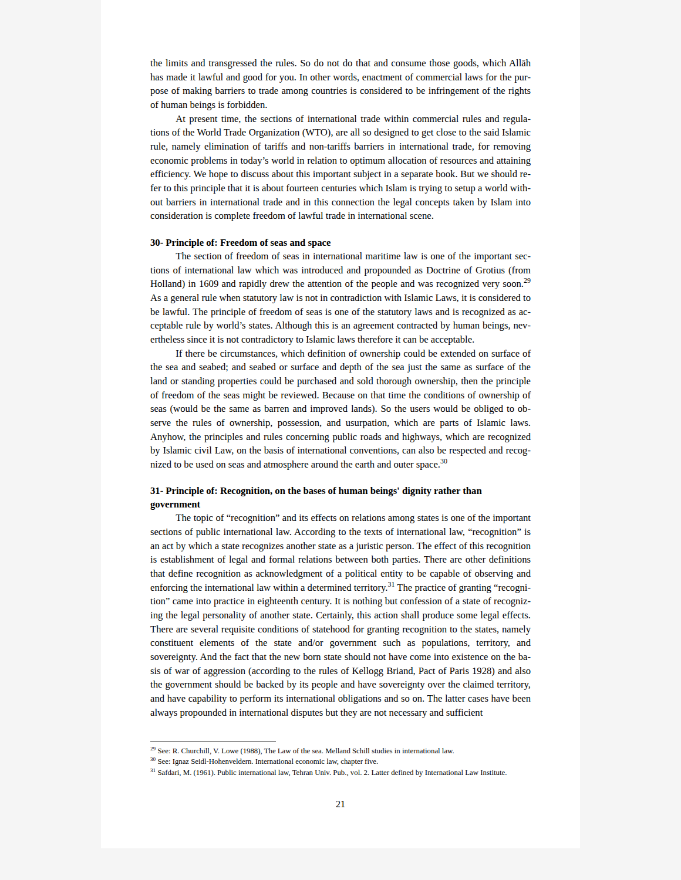the limits and transgressed the rules. So do not do that and consume those goods, which Allāh has made it lawful and good for you. In other words, enactment of commercial laws for the purpose of making barriers to trade among countries is considered to be infringement of the rights of human beings is forbidden.
At present time, the sections of international trade within commercial rules and regulations of the World Trade Organization (WTO), are all so designed to get close to the said Islamic rule, namely elimination of tariffs and non-tariffs barriers in international trade, for removing economic problems in today’s world in relation to optimum allocation of resources and attaining efficiency. We hope to discuss about this important subject in a separate book. But we should refer to this principle that it is about fourteen centuries which Islam is trying to setup a world without barriers in international trade and in this connection the legal concepts taken by Islam into consideration is complete freedom of lawful trade in international scene.
30- Principle of: Freedom of seas and space
The section of freedom of seas in international maritime law is one of the important sections of international law which was introduced and propounded as Doctrine of Grotius (from Holland) in 1609 and rapidly drew the attention of the people and was recognized very soon.29 As a general rule when statutory law is not in contradiction with Islamic Laws, it is considered to be lawful. The principle of freedom of seas is one of the statutory laws and is recognized as acceptable rule by world’s states. Although this is an agreement contracted by human beings, nevertheless since it is not contradictory to Islamic laws therefore it can be acceptable.
If there be circumstances, which definition of ownership could be extended on surface of the sea and seabed; and seabed or surface and depth of the sea just the same as surface of the land or standing properties could be purchased and sold thorough ownership, then the principle of freedom of the seas might be reviewed. Because on that time the conditions of ownership of seas (would be the same as barren and improved lands). So the users would be obliged to observe the rules of ownership, possession, and usurpation, which are parts of Islamic laws. Anyhow, the principles and rules concerning public roads and highways, which are recognized by Islamic civil Law, on the basis of international conventions, can also be respected and recognized to be used on seas and atmosphere around the earth and outer space.30
31- Principle of: Recognition, on the bases of human beings' dignity rather than government
The topic of “recognition” and its effects on relations among states is one of the important sections of public international law. According to the texts of international law, “recognition” is an act by which a state recognizes another state as a juristic person. The effect of this recognition is establishment of legal and formal relations between both parties. There are other definitions that define recognition as acknowledgment of a political entity to be capable of observing and enforcing the international law within a determined territory.31 The practice of granting “recognition” came into practice in eighteenth century. It is nothing but confession of a state of recognizing the legal personality of another state. Certainly, this action shall produce some legal effects. There are several requisite conditions of statehood for granting recognition to the states, namely constituent elements of the state and/or government such as populations, territory, and sovereignty. And the fact that the new born state should not have come into existence on the basis of war of aggression (according to the rules of Kellogg Briand, Pact of Paris 1928) and also the government should be backed by its people and have sovereignty over the claimed territory, and have capability to perform its international obligations and so on. The latter cases have been always propounded in international disputes but they are not necessary and sufficient
29 See: R. Churchill, V. Lowe (1988), The Law of the sea. Melland Schill studies in international law.
30 See: Ignaz Seidl-Hohenveldern. International economic law, chapter five.
31 Safdari, M. (1961). Public international law, Tehran Univ. Pub., vol. 2. Latter defined by International Law Institute.
21